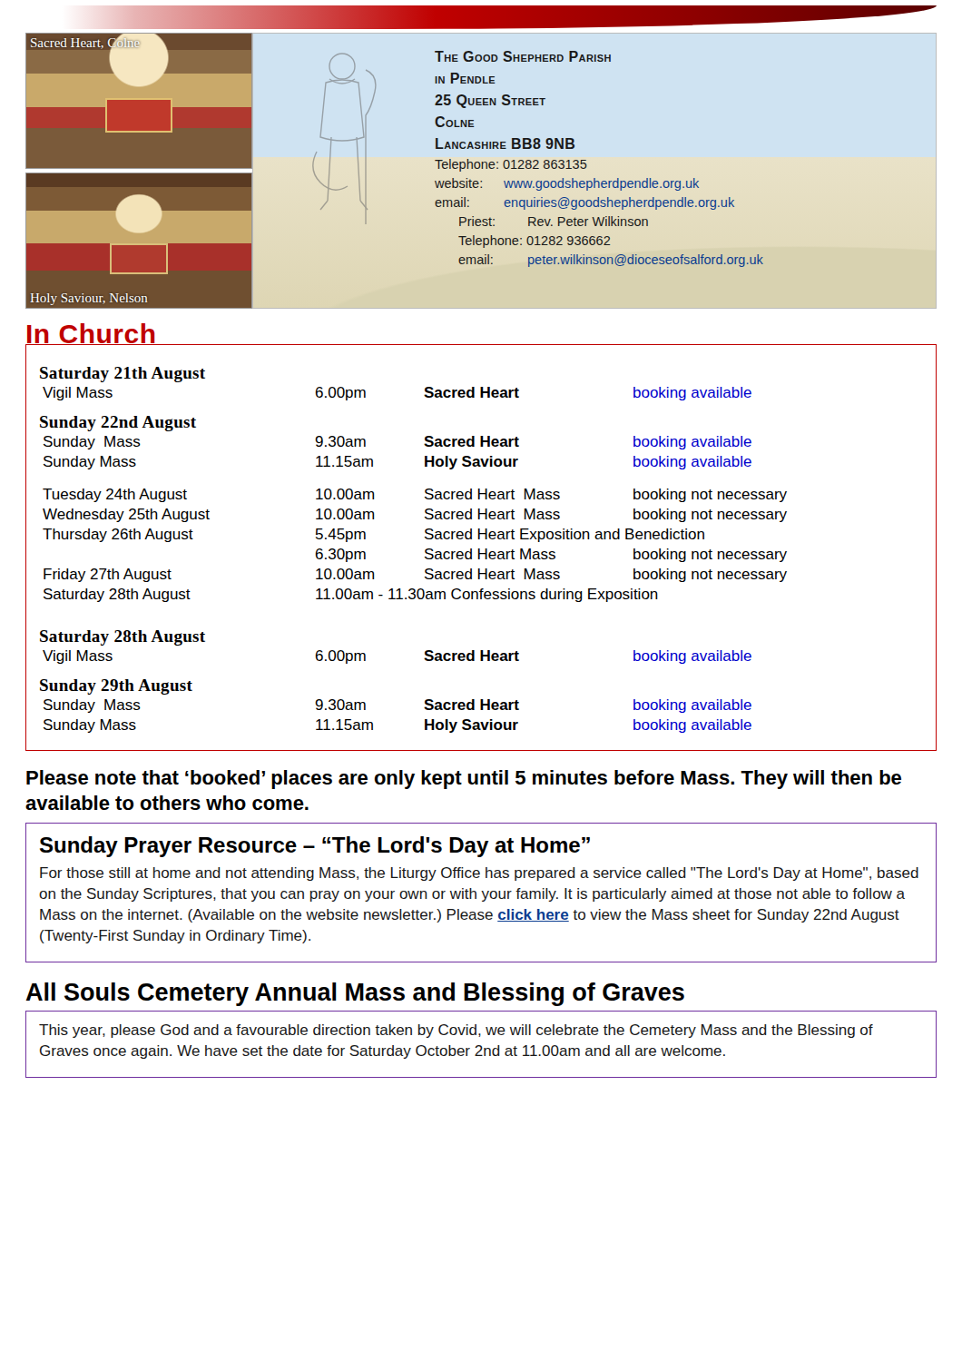Sacred Heart, Colne
Holy Saviour, Nelson
The Good Shepherd Parish
in Pendle
25 Queen Street
Colne
Lancashire BB8 9NB
Telephone: 01282 863135
website: www.goodshepherdpendle.org.uk
email: enquiries@goodshepherdpendle.org.uk
Priest: Rev. Peter Wilkinson
Telephone: 01282 936662
email: peter.wilkinson@dioceseofsalford.org.uk
In Church
Saturday 21th August
| Vigil Mass | 6.00pm | Sacred Heart | booking available |
Sunday 22nd August
| Sunday Mass | 9.30am | Sacred Heart | booking available |
| Sunday Mass | 11.15am | Holy Saviour | booking available |
| Tuesday 24th August | 10.00am | Sacred Heart Mass | booking not necessary |
| Wednesday 25th August | 10.00am | Sacred Heart Mass | booking not necessary |
| Thursday 26th August | 5.45pm | Sacred Heart Exposition and Benediction |
| | 6.30pm | Sacred Heart Mass | booking not necessary |
| Friday 27th August | 10.00am | Sacred Heart Mass | booking not necessary |
| Saturday 28th August | 11.00am - 11.30am Confessions during Exposition |
Saturday 28th August
| Vigil Mass | 6.00pm | Sacred Heart | booking available |
Sunday 29th August
| Sunday Mass | 9.30am | Sacred Heart | booking available |
| Sunday Mass | 11.15am | Holy Saviour | booking available |
Please note that ‘booked’ places are only kept until 5 minutes before Mass. They will then be available to others who come.
Sunday Prayer Resource – “The Lord's Day at Home”
For those still at home and not attending Mass, the Liturgy Office has prepared a service called "The Lord's Day at Home", based on the Sunday Scriptures, that you can pray on your own or with your family. It is particularly aimed at those not able to follow a Mass on the internet. (Available on the website newsletter.) Please click here to view the Mass sheet for Sunday 22nd August (Twenty-First Sunday in Ordinary Time).
All Souls Cemetery Annual Mass and Blessing of Graves
This year, please God and a favourable direction taken by Covid, we will celebrate the Cemetery Mass and the Blessing of Graves once again. We have set the date for Saturday October 2nd at 11.00am and all are welcome.